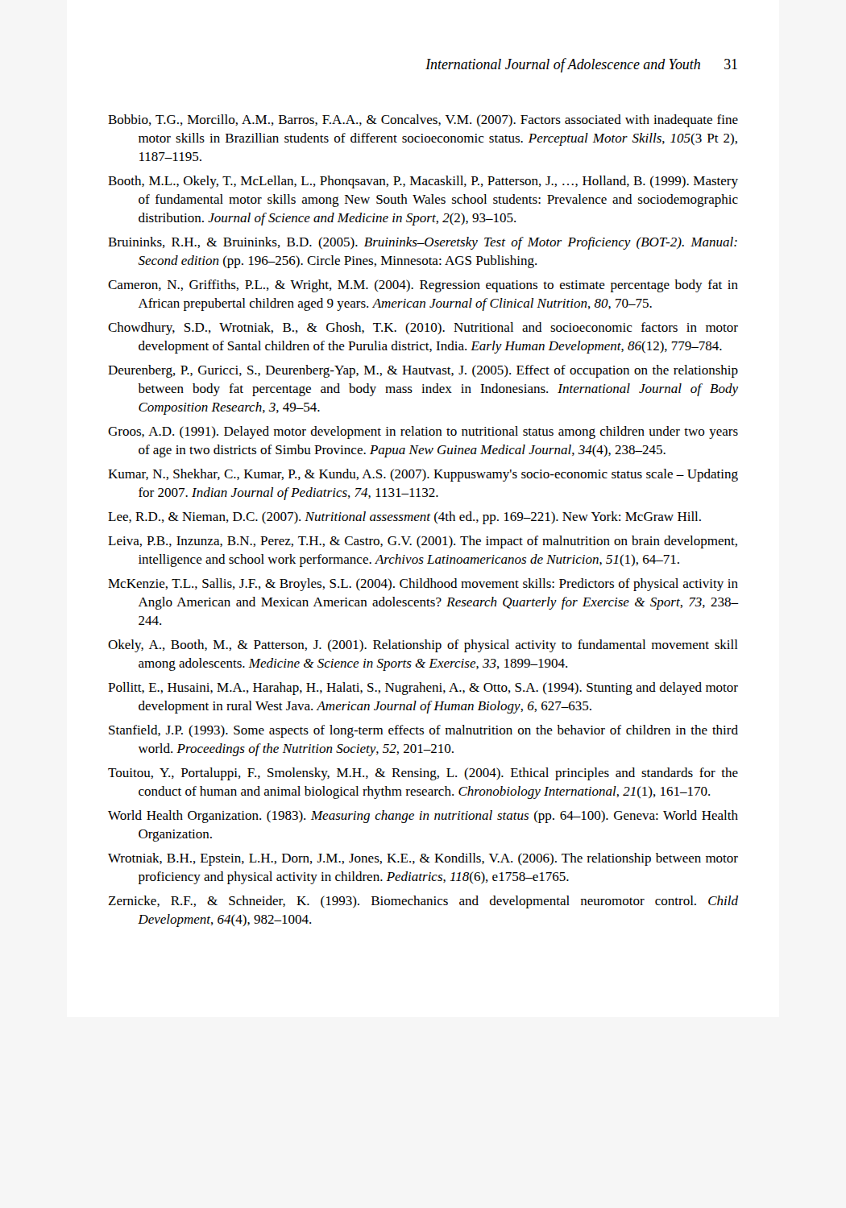International Journal of Adolescence and Youth31
Bobbio, T.G., Morcillo, A.M., Barros, F.A.A., & Concalves, V.M. (2007). Factors associated with inadequate fine motor skills in Brazillian students of different socioeconomic status. Perceptual Motor Skills, 105(3 Pt 2), 1187–1195.
Booth, M.L., Okely, T., McLellan, L., Phonqsavan, P., Macaskill, P., Patterson, J., …, Holland, B. (1999). Mastery of fundamental motor skills among New South Wales school students: Prevalence and sociodemographic distribution. Journal of Science and Medicine in Sport, 2(2), 93–105.
Bruininks, R.H., & Bruininks, B.D. (2005). Bruininks–Oseretsky Test of Motor Proficiency (BOT-2). Manual: Second edition (pp. 196–256). Circle Pines, Minnesota: AGS Publishing.
Cameron, N., Griffiths, P.L., & Wright, M.M. (2004). Regression equations to estimate percentage body fat in African prepubertal children aged 9 years. American Journal of Clinical Nutrition, 80, 70–75.
Chowdhury, S.D., Wrotniak, B., & Ghosh, T.K. (2010). Nutritional and socioeconomic factors in motor development of Santal children of the Purulia district, India. Early Human Development, 86(12), 779–784.
Deurenberg, P., Guricci, S., Deurenberg-Yap, M., & Hautvast, J. (2005). Effect of occupation on the relationship between body fat percentage and body mass index in Indonesians. International Journal of Body Composition Research, 3, 49–54.
Groos, A.D. (1991). Delayed motor development in relation to nutritional status among children under two years of age in two districts of Simbu Province. Papua New Guinea Medical Journal, 34(4), 238–245.
Kumar, N., Shekhar, C., Kumar, P., & Kundu, A.S. (2007). Kuppuswamy's socio-economic status scale – Updating for 2007. Indian Journal of Pediatrics, 74, 1131–1132.
Lee, R.D., & Nieman, D.C. (2007). Nutritional assessment (4th ed., pp. 169–221). New York: McGraw Hill.
Leiva, P.B., Inzunza, B.N., Perez, T.H., & Castro, G.V. (2001). The impact of malnutrition on brain development, intelligence and school work performance. Archivos Latinoamericanos de Nutricion, 51(1), 64–71.
McKenzie, T.L., Sallis, J.F., & Broyles, S.L. (2004). Childhood movement skills: Predictors of physical activity in Anglo American and Mexican American adolescents? Research Quarterly for Exercise & Sport, 73, 238–244.
Okely, A., Booth, M., & Patterson, J. (2001). Relationship of physical activity to fundamental movement skill among adolescents. Medicine & Science in Sports & Exercise, 33, 1899–1904.
Pollitt, E., Husaini, M.A., Harahap, H., Halati, S., Nugraheni, A., & Otto, S.A. (1994). Stunting and delayed motor development in rural West Java. American Journal of Human Biology, 6, 627–635.
Stanfield, J.P. (1993). Some aspects of long-term effects of malnutrition on the behavior of children in the third world. Proceedings of the Nutrition Society, 52, 201–210.
Touitou, Y., Portaluppi, F., Smolensky, M.H., & Rensing, L. (2004). Ethical principles and standards for the conduct of human and animal biological rhythm research. Chronobiology International, 21(1), 161–170.
World Health Organization. (1983). Measuring change in nutritional status (pp. 64–100). Geneva: World Health Organization.
Wrotniak, B.H., Epstein, L.H., Dorn, J.M., Jones, K.E., & Kondills, V.A. (2006). The relationship between motor proficiency and physical activity in children. Pediatrics, 118(6), e1758–e1765.
Zernicke, R.F., & Schneider, K. (1993). Biomechanics and developmental neuromotor control. Child Development, 64(4), 982–1004.